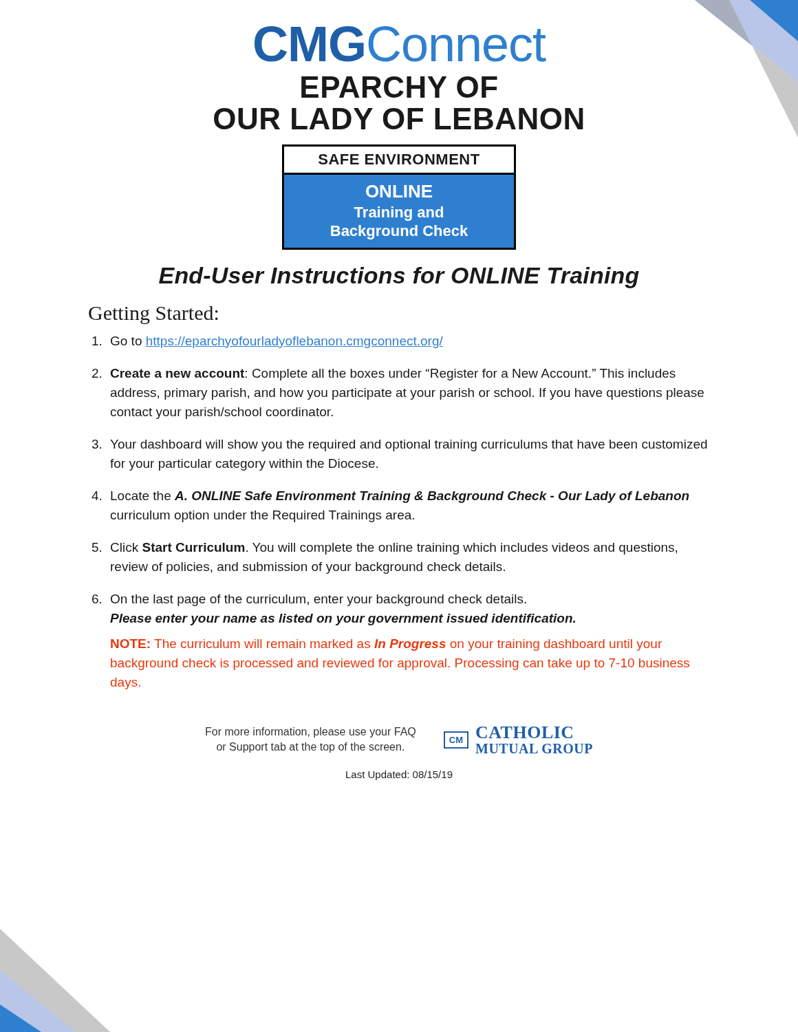CMGConnect
EPARCHY OF
OUR LADY OF LEBANON
SAFE ENVIRONMENT
ONLINE Training and
Background Check
End-User Instructions for ONLINE Training
Getting Started:
Go to https://eparchyofourladyoflebanon.cmgconnect.org/
Create a new account: Complete all the boxes under “Register for a New Account.” This includes address, primary parish, and how you participate at your parish or school. If you have questions please contact your parish/school coordinator.
Your dashboard will show you the required and optional training curriculums that have been customized for your particular category within the Diocese.
Locate the A. ONLINE Safe Environment Training & Background Check - Our Lady of Lebanon curriculum option under the Required Trainings area.
Click Start Curriculum. You will complete the online training which includes videos and questions, review of policies, and submission of your background check details.
On the last page of the curriculum, enter your background check details.
Please enter your name as listed on your government issued identification.
NOTE: The curriculum will remain marked as In Progress on your training dashboard until your background check is processed and reviewed for approval. Processing can take up to 7-10 business days.
For more information, please use your FAQ
or Support tab at the top of the screen.
CM
CATHOLIC
MUTUAL GROUP
Last Updated: 08/15/19